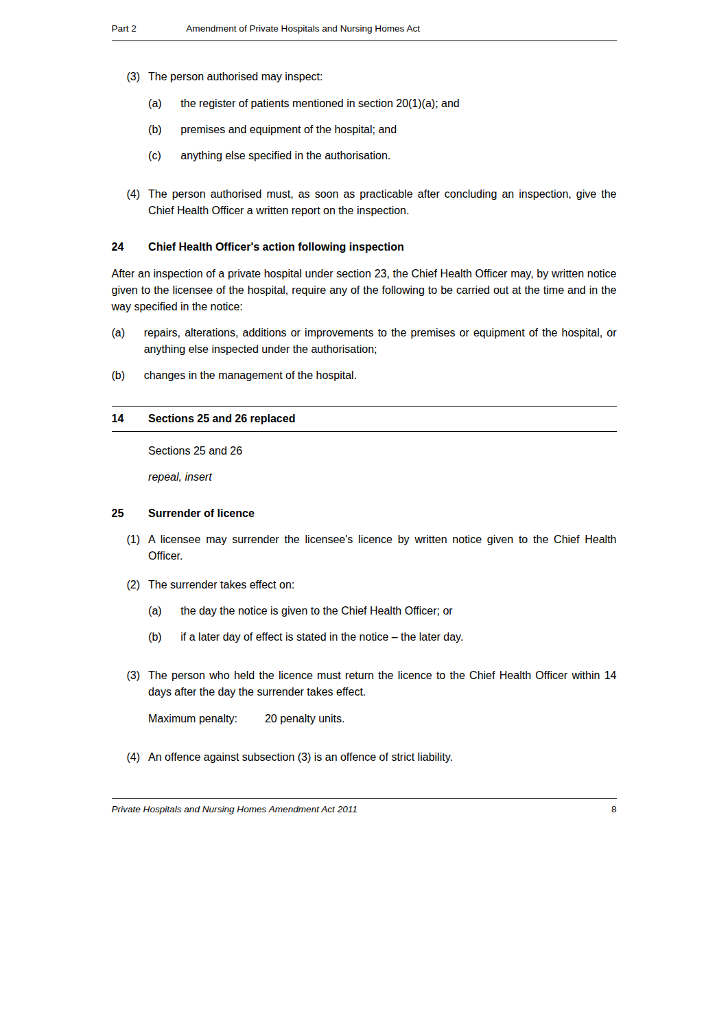Part 2 Amendment of Private Hospitals and Nursing Homes Act
(3)
The person authorised may inspect:
(a) the register of patients mentioned in section 20(1)(a); and
(b) premises and equipment of the hospital; and
(c) anything else specified in the authorisation.
(4)
The person authorised must, as soon as practicable after concluding an inspection, give the Chief Health Officer a written report on the inspection.
24 Chief Health Officer's action following inspection
After an inspection of a private hospital under section 23, the Chief Health Officer may, by written notice given to the licensee of the hospital, require any of the following to be carried out at the time and in the way specified in the notice:
(a) repairs, alterations, additions or improvements to the premises or equipment of the hospital, or anything else inspected under the authorisation;
(b) changes in the management of the hospital.
14 Sections 25 and 26 replaced
Sections 25 and 26
repeal, insert
25 Surrender of licence
(1)
A licensee may surrender the licensee's licence by written notice given to the Chief Health Officer.
(2)
The surrender takes effect on:
(a) the day the notice is given to the Chief Health Officer; or
(b) if a later day of effect is stated in the notice – the later day.
(3)
The person who held the licence must return the licence to the Chief Health Officer within 14 days after the day the surrender takes effect.
Maximum penalty: 20 penalty units.
(4)
An offence against subsection (3) is an offence of strict liability.
Private Hospitals and Nursing Homes Amendment Act 2011 8